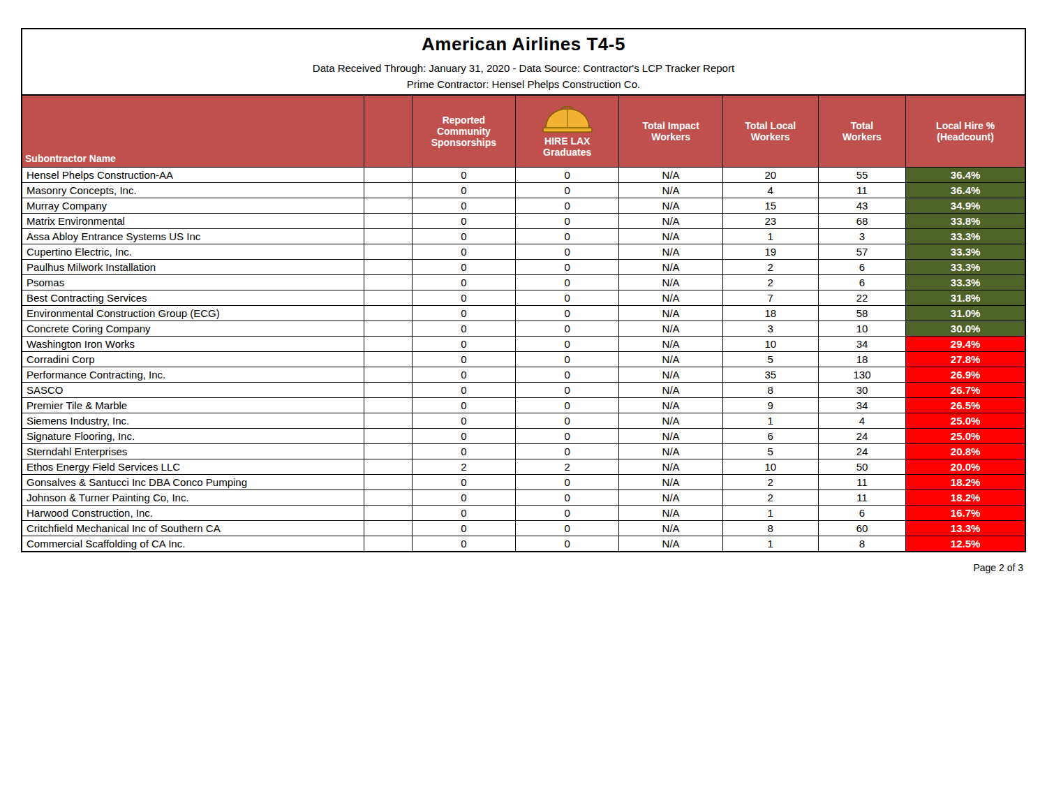American Airlines T4-5
Data Received Through: January 31, 2020 - Data Source: Contractor's LCP Tracker Report
Prime Contractor: Hensel Phelps Construction Co.
| Subontractor Name | | Reported Community Sponsorships | HIRE LAX Graduates | Total Impact Workers | Total Local Workers | Total Workers | Local Hire % (Headcount) |
| --- | --- | --- | --- | --- | --- | --- | --- |
| Hensel Phelps Construction-AA | | 0 | 0 | N/A | 20 | 55 | 36.4% |
| Masonry Concepts, Inc. | | 0 | 0 | N/A | 4 | 11 | 36.4% |
| Murray Company | | 0 | 0 | N/A | 15 | 43 | 34.9% |
| Matrix Environmental | | 0 | 0 | N/A | 23 | 68 | 33.8% |
| Assa Abloy Entrance Systems US Inc | | 0 | 0 | N/A | 1 | 3 | 33.3% |
| Cupertino Electric, Inc. | | 0 | 0 | N/A | 19 | 57 | 33.3% |
| Paulhus Milwork Installation | | 0 | 0 | N/A | 2 | 6 | 33.3% |
| Psomas | | 0 | 0 | N/A | 2 | 6 | 33.3% |
| Best Contracting Services | | 0 | 0 | N/A | 7 | 22 | 31.8% |
| Environmental Construction Group (ECG) | | 0 | 0 | N/A | 18 | 58 | 31.0% |
| Concrete Coring Company | | 0 | 0 | N/A | 3 | 10 | 30.0% |
| Washington Iron Works | | 0 | 0 | N/A | 10 | 34 | 29.4% |
| Corradini Corp | | 0 | 0 | N/A | 5 | 18 | 27.8% |
| Performance Contracting, Inc. | | 0 | 0 | N/A | 35 | 130 | 26.9% |
| SASCO | | 0 | 0 | N/A | 8 | 30 | 26.7% |
| Premier Tile & Marble | | 0 | 0 | N/A | 9 | 34 | 26.5% |
| Siemens Industry, Inc. | | 0 | 0 | N/A | 1 | 4 | 25.0% |
| Signature Flooring, Inc. | | 0 | 0 | N/A | 6 | 24 | 25.0% |
| Sterndahl Enterprises | | 0 | 0 | N/A | 5 | 24 | 20.8% |
| Ethos Energy Field Services LLC | | 2 | 2 | N/A | 10 | 50 | 20.0% |
| Gonsalves & Santucci Inc DBA Conco Pumping | | 0 | 0 | N/A | 2 | 11 | 18.2% |
| Johnson & Turner Painting Co, Inc. | | 0 | 0 | N/A | 2 | 11 | 18.2% |
| Harwood Construction, Inc. | | 0 | 0 | N/A | 1 | 6 | 16.7% |
| Critchfield Mechanical Inc of Southern CA | | 0 | 0 | N/A | 8 | 60 | 13.3% |
| Commercial Scaffolding of CA Inc. | | 0 | 0 | N/A | 1 | 8 | 12.5% |
Page 2 of 3